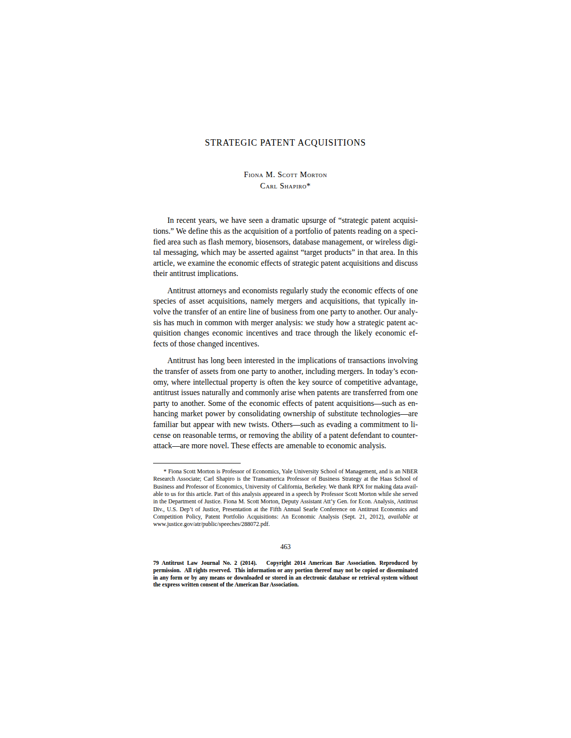Strategic Patent Acquisitions
Fiona M. Scott Morton Carl Shapiro*
In recent years, we have seen a dramatic upsurge of “strategic patent acquisitions.” We define this as the acquisition of a portfolio of patents reading on a specified area such as flash memory, biosensors, database management, or wireless digital messaging, which may be asserted against “target products” in that area. In this article, we examine the economic effects of strategic patent acquisitions and discuss their antitrust implications.
Antitrust attorneys and economists regularly study the economic effects of one species of asset acquisitions, namely mergers and acquisitions, that typically involve the transfer of an entire line of business from one party to another. Our analysis has much in common with merger analysis: we study how a strategic patent acquisition changes economic incentives and trace through the likely economic effects of those changed incentives.
Antitrust has long been interested in the implications of transactions involving the transfer of assets from one party to another, including mergers. In today’s economy, where intellectual property is often the key source of competitive advantage, antitrust issues naturally and commonly arise when patents are transferred from one party to another. Some of the economic effects of patent acquisitions—such as enhancing market power by consolidating ownership of substitute technologies—are familiar but appear with new twists. Others—such as evading a commitment to license on reasonable terms, or removing the ability of a patent defendant to counterattack—are more novel. These effects are amenable to economic analysis.
* Fiona Scott Morton is Professor of Economics, Yale University School of Management, and is an NBER Research Associate; Carl Shapiro is the Transamerica Professor of Business Strategy at the Haas School of Business and Professor of Economics, University of California, Berkeley. We thank RPX for making data available to us for this article. Part of this analysis appeared in a speech by Professor Scott Morton while she served in the Department of Justice. Fiona M. Scott Morton, Deputy Assistant Att’y Gen. for Econ. Analysis, Antitrust Div., U.S. Dep’t of Justice, Presentation at the Fifth Annual Searle Conference on Antitrust Economics and Competition Policy, Patent Portfolio Acquisitions: An Economic Analysis (Sept. 21, 2012), available at www.justice.gov/atr/public/speeches/288072.pdf.
463
79 Antitrust Law Journal No. 2 (2014). Copyright 2014 American Bar Association. Reproduced by permission. All rights reserved. This information or any portion thereof may not be copied or disseminated in any form or by any means or downloaded or stored in an electronic database or retrieval system without the express written consent of the American Bar Association.